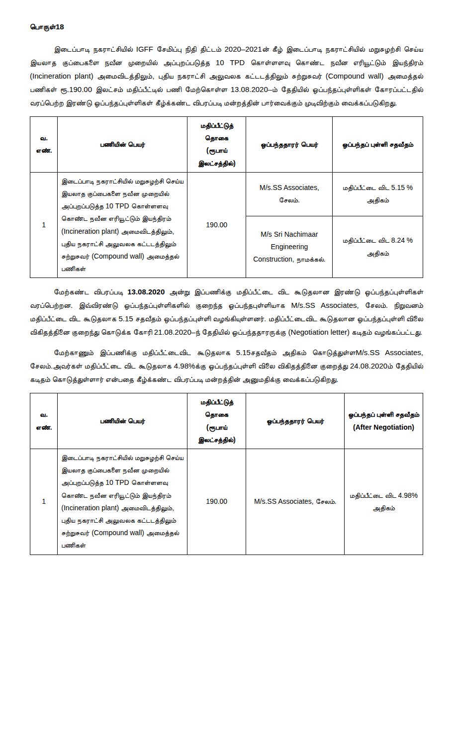பொருள்18
இடைப்பாடி நகராட்சியில் IGFF சேமிப்பு நிதி திட்டம் 2020–2021ன் கீழ் இடைப்பாடி நகராட்சியில் மறுசுழற்சி செய்ய இயலாத குப்பைகளை நவீன முறையில் அப்புறப்படுத்த 10 TPD கொள்ளளவு கொண்ட நவீன எரியூட்டும் இயந்திரம் (Incineration plant) அமைவிடத்திலும், புதிய நகராட்சி அலுவலக கட்டடத்திலும் சுற்றுசுவர் (Compound wall) அமைத்தல் பணிகள் ரூ.190.00 இலட்சம் மதிப்பீட்டில் பணி மேற்கொள்ள 13.08.2020–ம் தேதியில் ஒப்பந்தப்புள்ளிகள் கோரப்பட்டதில் வரப்பெற்ற இரண்டு ஒப்பந்தப்புள்ளிகள் கீழ்க்கண்ட விபரப்படி மன்றத்தின் பார்வைக்கும் முடிவிற்கும் வைக்கப்படுகிறது.
| வ. எண். | பணியின் பெயர் | மதிப்பீட்டுத் தொகை (ரூபாய் இலட்சத்தில்) | ஒப்பந்ததாரர் பெயர் | ஒப்பந்தப் புள்ளி சதவீதம் |
| --- | --- | --- | --- | --- |
| 1 | இடைப்பாடி நகராட்சியில் மறுசுழற்சி செய்ய இயலாத குப்பைகளை நவீன முறையில் அப்புறப்படுத்த 10 TPD கொள்ளளவு கொண்ட நவீன எரியூட்டும் இயந்திரம் (Incineration plant) அமைவிடத்திலும், புதிய நகராட்சி அலுவலக கட்டடத்திலும் சுற்றுசுவர் (Compound wall) அமைத்தல் பணிகள் | 190.00 | M/s.SS Associates, சேலம். | மதிப்பீட்டை விட 5.15 % அதிகம் |
| M/s Sri Nachimaar Engineering Construction, நாமக்கல். | மதிப்பீட்டை விட 8.24 % அதிகம் |
மேற்கண்ட விபரப்படி 13.08.2020 அன்று இப்பணிக்கு மதிப்பீட்டை விட கூடுதலான இரண்டு ஒப்பந்தப்புள்ளிகள் வரப்பெற்றன. இவ்விரண்டு ஒப்பந்தப்புள்ளிகளில் குறைந்த ஒப்பந்தபுள்ளியாக M/s.SS Associates, சேலம். நிறுவனம் மதிப்பீட்டை விட கூடுதலாக 5.15 சதவீதம் ஒப்பந்தப்புள்ளி வழங்கியுள்ளனர். மதிப்பீட்டைவிட கூடுதலான ஒப்பந்தப்புள்ளி விலை விகிதத்தினை குறைந்து கொடுக்க கோரி 21.08.2020–ந் தேதியில் ஒப்பந்ததாரருக்கு (Negotiation letter) கடிதம் வழங்கப்பட்டது.
மேற்காணும் இப்பணிக்கு மதிப்பீட்டைவிட கூடுதலாக 5.15சதவீதம் அதிகம் கொடுத்துள்ளM/s.SS Associates, சேலம்.அவர்கள் மதிப்பீட்டை விட கூடுதலாக 4.98%க்கு ஒப்பந்தப்புள்ளி விலை விகிதத்தினை குறைத்து 24.08.2020ம் தேதியில் கடிதம் கொடுத்துள்ளார் என்பதை கீழ்க்கண்ட விபரப்படி மன்றத்தின் அனுமதிக்கு வைக்கப்படுகிறது.
| வ. எண். | பணியின் பெயர் | மதிப்பீட்டுத் தொகை (ரூபாய் இலட்சத்தில்) | ஒப்பந்ததாரர் பெயர் | ஒப்பந்தப் புள்ளி சதவீதம் (After Negotiation) |
| --- | --- | --- | --- | --- |
| 1 | இடைப்பாடி நகராட்சியில் மறுசுழற்சி செய்ய இயலாத குப்பைகளை நவீன முறையில் அப்புறப்படுத்த 10 TPD கொள்ளளவு கொண்ட நவீன எரியூட்டும் இயந்திரம் (Incineration plant) அமைவிடத்திலும், புதிய நகராட்சி அலுவலக கட்டடத்திலும் சுற்றுசுவர் (Compound wall) அமைத்தல் பணிகள் | 190.00 | M/s.SS Associates, சேலம். | மதிப்பீட்டை விட 4.98% அதிகம் |